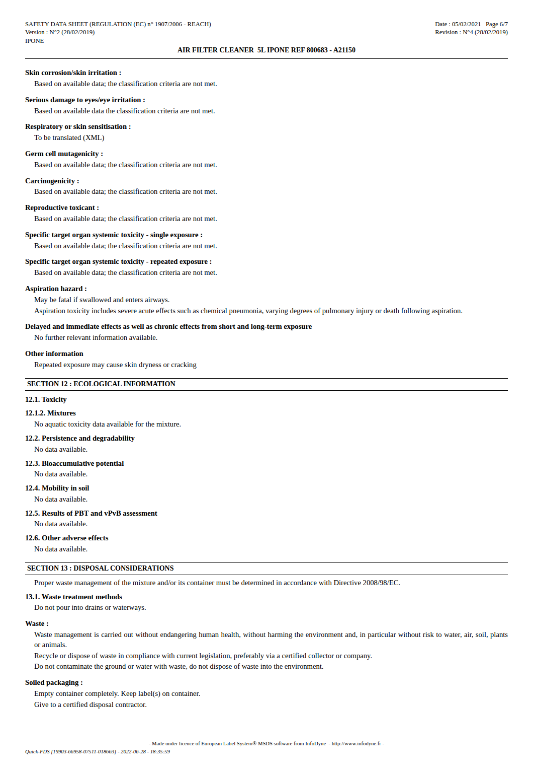SAFETY DATA SHEET (REGULATION (EC) n° 1907/2006 - REACH)
Version : N°2 (28/02/2019)
IPONE
Date : 05/02/2021 Page 6/7
Revision : N°4 (28/02/2019)
AIR FILTER CLEANER 5L IPONE REF 800683 - A21150
Skin corrosion/skin irritation :
Based on available data; the classification criteria are not met.
Serious damage to eyes/eye irritation :
Based on available data the classification criteria are not met.
Respiratory or skin sensitisation :
To be translated (XML)
Germ cell mutagenicity :
Based on available data; the classification criteria are not met.
Carcinogenicity :
Based on available data; the classification criteria are not met.
Reproductive toxicant :
Based on available data; the classification criteria are not met.
Specific target organ systemic toxicity - single exposure :
Based on available data; the classification criteria are not met.
Specific target organ systemic toxicity - repeated exposure :
Based on available data; the classification criteria are not met.
Aspiration hazard :
May be fatal if swallowed and enters airways.
Aspiration toxicity includes severe acute effects such as chemical pneumonia, varying degrees of pulmonary injury or death following aspiration.
Delayed and immediate effects as well as chronic effects from short and long-term exposure
No further relevant information available.
Other information
Repeated exposure may cause skin dryness or cracking
SECTION 12 : ECOLOGICAL INFORMATION
12.1. Toxicity
12.1.2. Mixtures
No aquatic toxicity data available for the mixture.
12.2. Persistence and degradability
No data available.
12.3. Bioaccumulative potential
No data available.
12.4. Mobility in soil
No data available.
12.5. Results of PBT and vPvB assessment
No data available.
12.6. Other adverse effects
No data available.
SECTION 13 : DISPOSAL CONSIDERATIONS
Proper waste management of the mixture and/or its container must be determined in accordance with Directive 2008/98/EC.
13.1. Waste treatment methods
Do not pour into drains or waterways.
Waste :
Waste management is carried out without endangering human health, without harming the environment and, in particular without risk to water, air, soil, plants or animals.
Recycle or dispose of waste in compliance with current legislation, preferably via a certified collector or company.
Do not contaminate the ground or water with waste, do not dispose of waste into the environment.
Soiled packaging :
Empty container completely. Keep label(s) on container.
Give to a certified disposal contractor.
- Made under licence of European Label System® MSDS software from InfoDyne - http://www.infodyne.fr -
Quick-FDS [19903-66958-07511-018663] - 2022-06-28 - 18:35:59